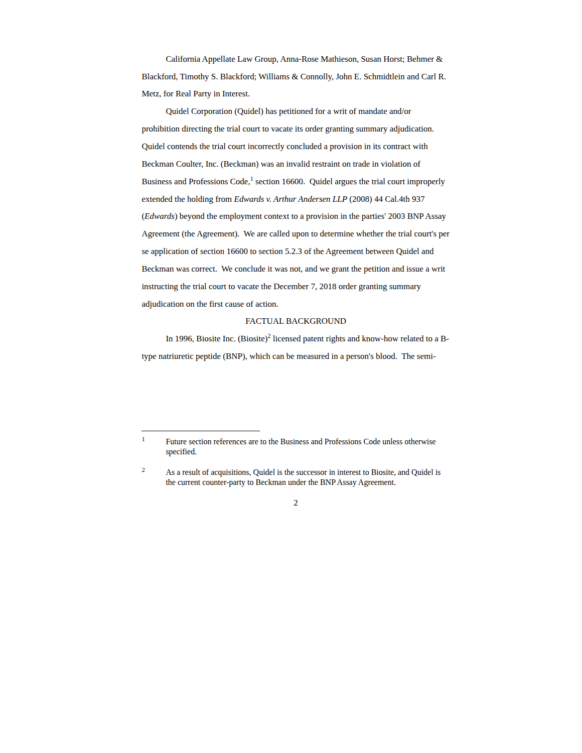California Appellate Law Group, Anna-Rose Mathieson, Susan Horst; Behmer & Blackford, Timothy S. Blackford; Williams & Connolly, John E. Schmidtlein and Carl R. Metz, for Real Party in Interest.
Quidel Corporation (Quidel) has petitioned for a writ of mandate and/or prohibition directing the trial court to vacate its order granting summary adjudication. Quidel contends the trial court incorrectly concluded a provision in its contract with Beckman Coulter, Inc. (Beckman) was an invalid restraint on trade in violation of Business and Professions Code,1 section 16600. Quidel argues the trial court improperly extended the holding from Edwards v. Arthur Andersen LLP (2008) 44 Cal.4th 937 (Edwards) beyond the employment context to a provision in the parties' 2003 BNP Assay Agreement (the Agreement). We are called upon to determine whether the trial court's per se application of section 16600 to section 5.2.3 of the Agreement between Quidel and Beckman was correct. We conclude it was not, and we grant the petition and issue a writ instructing the trial court to vacate the December 7, 2018 order granting summary adjudication on the first cause of action.
FACTUAL BACKGROUND
In 1996, Biosite Inc. (Biosite)2 licensed patent rights and know-how related to a B-type natriuretic peptide (BNP), which can be measured in a person's blood. The semi-
1
Future section references are to the Business and Professions Code unless otherwise specified.
2
As a result of acquisitions, Quidel is the successor in interest to Biosite, and Quidel is the current counter-party to Beckman under the BNP Assay Agreement.
2